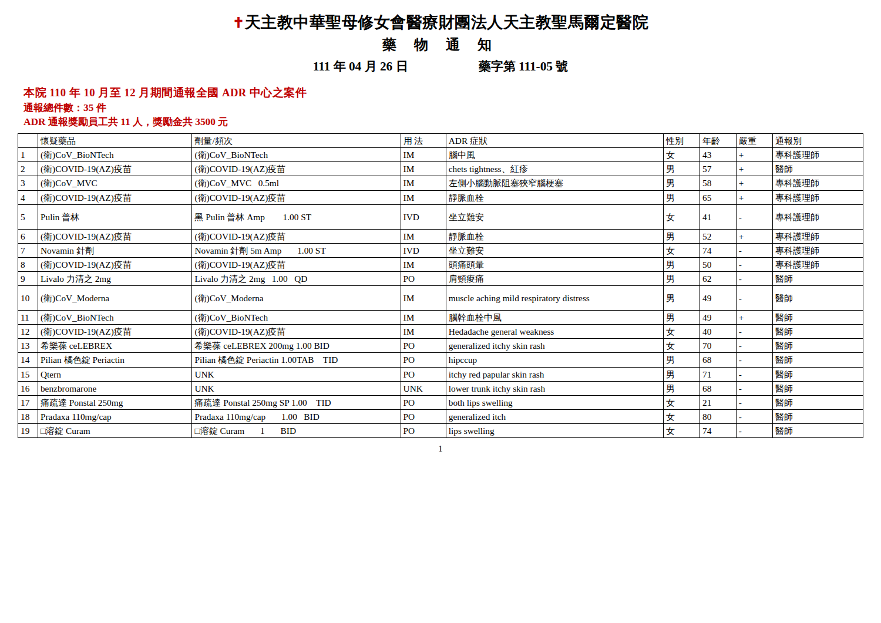✝天主教中華聖母修女會醫療財團法人天主教聖馬爾定醫院
藥 物 通 知
111 年 04 月 26 日 藥字第 111-05 號
本院 110 年 10 月至 12 月期間通報全國 ADR 中心之案件
通報總件數：35 件
ADR 通報獎勵員工共 11 人，獎勵金共 3500 元
| | 懷疑藥品 | 劑量/頻次 | 用 法 | ADR 症狀 | 性別 | 年齡 | 嚴重 | 通報別 |
| --- | --- | --- | --- | --- | --- | --- | --- | --- |
| 1 | (衛)CoV_BioNTech | (衛)CoV_BioNTech | IM | 腦中風 | 女 | 43 | + | 專科護理師 |
| 2 | (衛)COVID-19(AZ)疫苗 | (衛)COVID-19(AZ)疫苗 | IM | chets tightness、紅疹 | 男 | 57 | + | 醫師 |
| 3 | (衛)CoV_MVC | (衛)CoV_MVC 0.5ml | IM | 左側小腦動脈阻塞狹窄腦梗塞 | 男 | 58 | + | 專科護理師 |
| 4 | (衛)COVID-19(AZ)疫苗 | (衛)COVID-19(AZ)疫苗 | IM | 靜脈血栓 | 男 | 65 | + | 專科護理師 |
| 5 | Pulin 普林 | 黑 Pulin 普林 Amp 1.00 ST | IVD | 坐立難安 | 女 | 41 | - | 專科護理師 |
| 6 | (衛)COVID-19(AZ)疫苗 | (衛)COVID-19(AZ)疫苗 | IM | 靜脈血栓 | 男 | 52 | + | 專科護理師 |
| 7 | Novamin 針劑 | Novamin 針劑 5m Amp 1.00 ST | IVD | 坐立難安 | 女 | 74 | - | 專科護理師 |
| 8 | (衛)COVID-19(AZ)疫苗 | (衛)COVID-19(AZ)疫苗 | IM | 頭痛頭暈 | 男 | 50 | - | 專科護理師 |
| 9 | Livalo 力清之 2mg | Livalo 力清之 2mg 1.00 QD | PO | 肩頸痠痛 | 男 | 62 | - | 醫師 |
| 10 | (衛)CoV_Moderna | (衛)CoV_Moderna | IM | muscle aching mild respiratory distress | 男 | 49 | - | 醫師 |
| 11 | (衛)CoV_BioNTech | (衛)CoV_BioNTech | IM | 腦幹血栓中風 | 男 | 49 | + | 醫師 |
| 12 | (衛)COVID-19(AZ)疫苗 | (衛)COVID-19(AZ)疫苗 | IM | Hedadache general weakness | 女 | 40 | - | 醫師 |
| 13 | 希樂葆 ceLEBREX | 希樂葆 ceLEBREX 200mg 1.00 BID | PO | generalized itchy skin rash | 女 | 70 | - | 醫師 |
| 14 | Pilian 橘色錠 Periactin | Pilian 橘色錠 Periactin 1.00TAB TID | PO | hipccup | 男 | 68 | - | 醫師 |
| 15 | Qtern | UNK | PO | itchy red papular skin rash | 男 | 71 | - | 醫師 |
| 16 | benzbromarone | UNK | UNK | lower trunk itchy skin rash | 男 | 68 | - | 醫師 |
| 17 | 痛疏達 Ponstal 250mg | 痛疏達 Ponstal 250mg SP 1.00 TID | PO | both lips swelling | 女 | 21 | - | 醫師 |
| 18 | Pradaxa 110mg/cap | Pradaxa 110mg/cap 1.00 BID | PO | generalized itch | 女 | 80 | - | 醫師 |
| 19 | □溶錠 Curam | □溶錠 Curam 1 BID | PO | lips swelling | 女 | 74 | - | 醫師 |
1